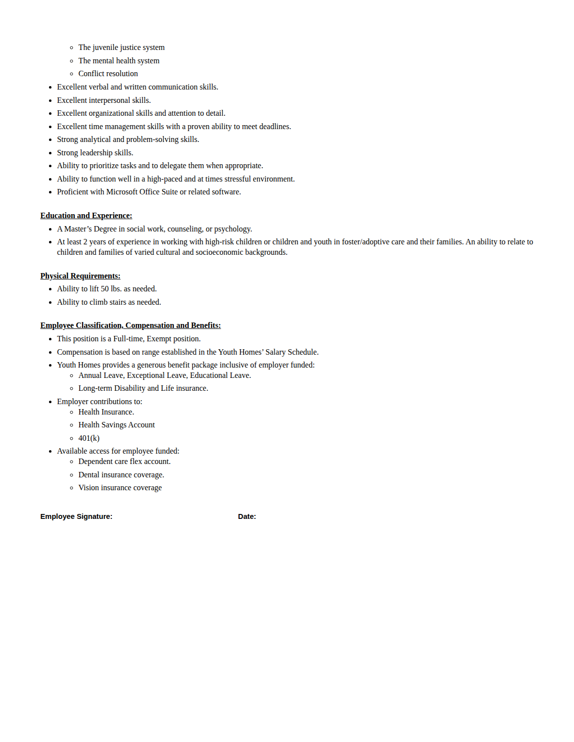The juvenile justice system
The mental health system
Conflict resolution
Excellent verbal and written communication skills.
Excellent interpersonal skills.
Excellent organizational skills and attention to detail.
Excellent time management skills with a proven ability to meet deadlines.
Strong analytical and problem-solving skills.
Strong leadership skills.
Ability to prioritize tasks and to delegate them when appropriate.
Ability to function well in a high-paced and at times stressful environment.
Proficient with Microsoft Office Suite or related software.
Education and Experience:
A Master’s Degree in social work, counseling, or psychology.
At least 2 years of experience in working with high-risk children or children and youth in foster/adoptive care and their families. An ability to relate to children and families of varied cultural and socioeconomic backgrounds.
Physical Requirements:
Ability to lift 50 lbs. as needed.
Ability to climb stairs as needed.
Employee Classification, Compensation and Benefits:
This position is a Full-time, Exempt position.
Compensation is based on range established in the Youth Homes’ Salary Schedule.
Youth Homes provides a generous benefit package inclusive of employer funded:
Annual Leave, Exceptional Leave, Educational Leave.
Long-term Disability and Life insurance.
Employer contributions to:
Health Insurance.
Health Savings Account
401(k)
Available access for employee funded:
Dependent care flex account.
Dental insurance coverage.
Vision insurance coverage
Employee Signature: Date: